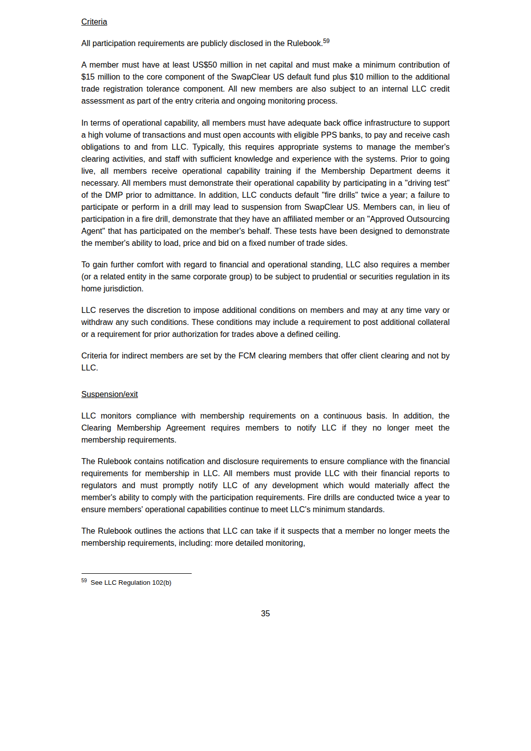Criteria
All participation requirements are publicly disclosed in the Rulebook.59
A member must have at least US$50 million in net capital and must make a minimum contribution of $15 million to the core component of the SwapClear US default fund plus $10 million to the additional trade registration tolerance component. All new members are also subject to an internal LLC credit assessment as part of the entry criteria and ongoing monitoring process.
In terms of operational capability, all members must have adequate back office infrastructure to support a high volume of transactions and must open accounts with eligible PPS banks, to pay and receive cash obligations to and from LLC. Typically, this requires appropriate systems to manage the member's clearing activities, and staff with sufficient knowledge and experience with the systems. Prior to going live, all members receive operational capability training if the Membership Department deems it necessary. All members must demonstrate their operational capability by participating in a "driving test" of the DMP prior to admittance. In addition, LLC conducts default "fire drills" twice a year; a failure to participate or perform in a drill may lead to suspension from SwapClear US. Members can, in lieu of participation in a fire drill, demonstrate that they have an affiliated member or an "Approved Outsourcing Agent" that has participated on the member's behalf. These tests have been designed to demonstrate the member's ability to load, price and bid on a fixed number of trade sides.
To gain further comfort with regard to financial and operational standing, LLC also requires a member (or a related entity in the same corporate group) to be subject to prudential or securities regulation in its home jurisdiction.
LLC reserves the discretion to impose additional conditions on members and may at any time vary or withdraw any such conditions. These conditions may include a requirement to post additional collateral or a requirement for prior authorization for trades above a defined ceiling.
Criteria for indirect members are set by the FCM clearing members that offer client clearing and not by LLC.
Suspension/exit
LLC monitors compliance with membership requirements on a continuous basis. In addition, the Clearing Membership Agreement requires members to notify LLC if they no longer meet the membership requirements.
The Rulebook contains notification and disclosure requirements to ensure compliance with the financial requirements for membership in LLC. All members must provide LLC with their financial reports to regulators and must promptly notify LLC of any development which would materially affect the member's ability to comply with the participation requirements. Fire drills are conducted twice a year to ensure members' operational capabilities continue to meet LLC's minimum standards.
The Rulebook outlines the actions that LLC can take if it suspects that a member no longer meets the membership requirements, including: more detailed monitoring,
59 See LLC Regulation 102(b)
35